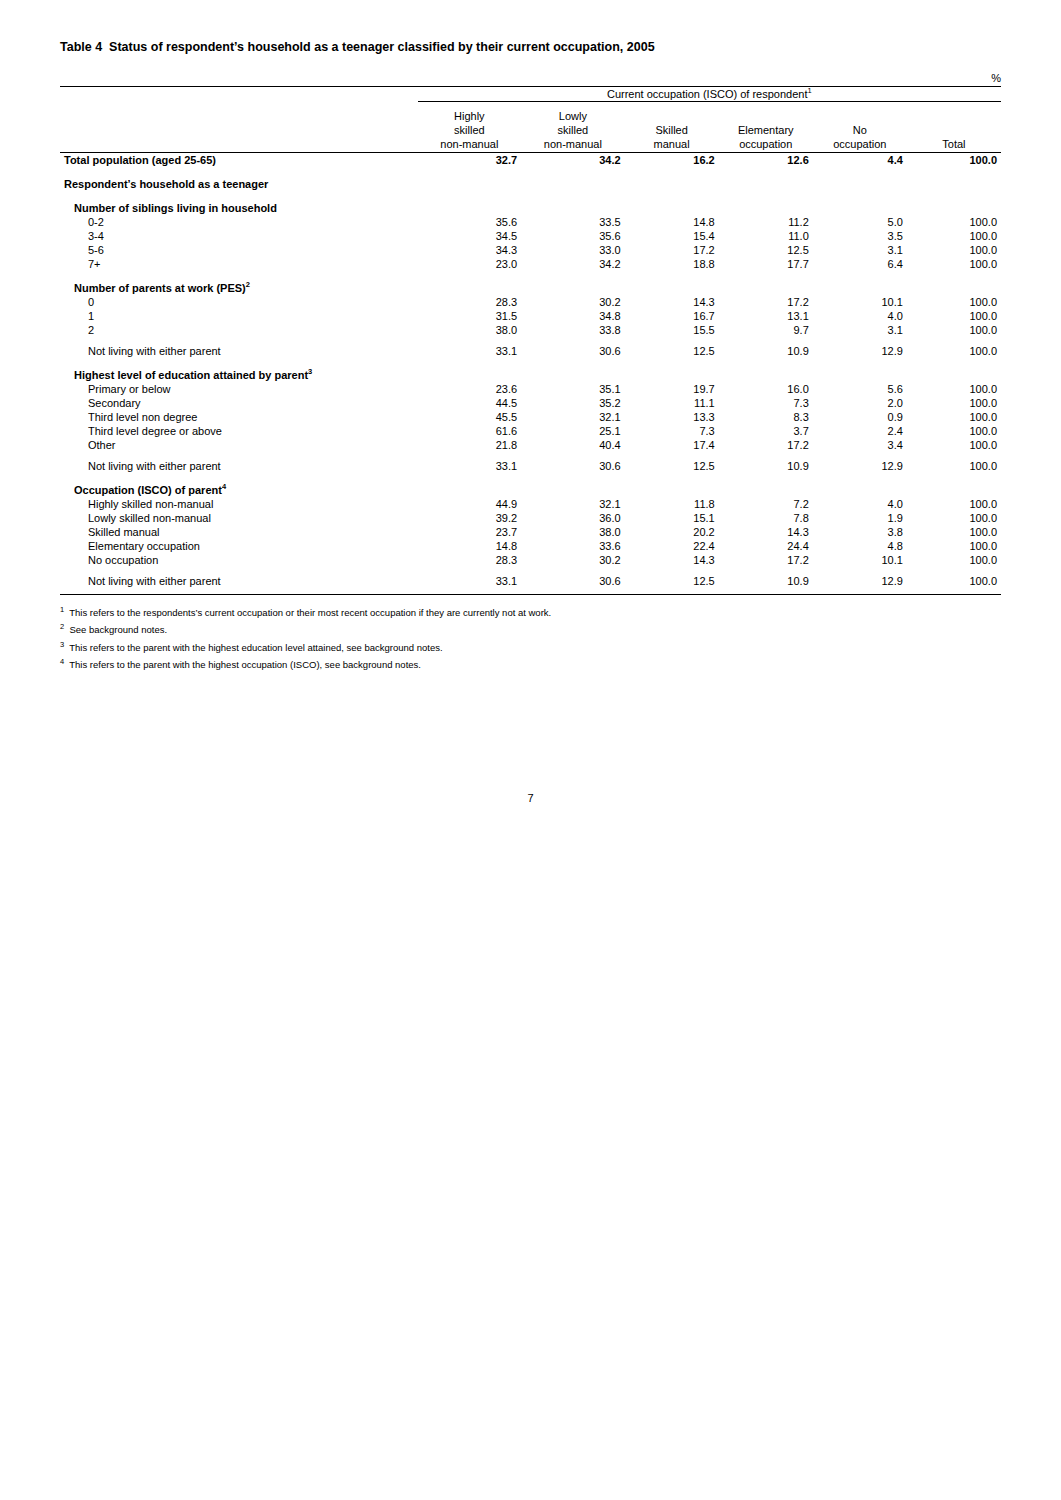Table 4 Status of respondent’s household as a teenager classified by their current occupation, 2005
%
| | Current occupation (ISCO) of respondent 1 |
| | Highly skilled non-manual | Lowly skilled non-manual | Skilled manual | Elementary occupation | No occupation | Total |
| Total population (aged 25-65) | 32.7 | 34.2 | 16.2 | 12.6 | 4.4 | 100.0 |
| Respondent’s household as a teenager | |
| Number of siblings living in household | |
| 0-2 | 35.6 | 33.5 | 14.8 | 11.2 | 5.0 | 100.0 |
| 3-4 | 34.5 | 35.6 | 15.4 | 11.0 | 3.5 | 100.0 |
| 5-6 | 34.3 | 33.0 | 17.2 | 12.5 | 3.1 | 100.0 |
| 7+ | 23.0 | 34.2 | 18.8 | 17.7 | 6.4 | 100.0 |
| Number of parents at work (PES) 2 | |
| 0 | 28.3 | 30.2 | 14.3 | 17.2 | 10.1 | 100.0 |
| 1 | 31.5 | 34.8 | 16.7 | 13.1 | 4.0 | 100.0 |
| 2 | 38.0 | 33.8 | 15.5 | 9.7 | 3.1 | 100.0 |
| Not living with either parent | 33.1 | 30.6 | 12.5 | 10.9 | 12.9 | 100.0 |
| Highest level of education attained by parent 3 | |
| Primary or below | 23.6 | 35.1 | 19.7 | 16.0 | 5.6 | 100.0 |
| Secondary | 44.5 | 35.2 | 11.1 | 7.3 | 2.0 | 100.0 |
| Third level non degree | 45.5 | 32.1 | 13.3 | 8.3 | 0.9 | 100.0 |
| Third level degree or above | 61.6 | 25.1 | 7.3 | 3.7 | 2.4 | 100.0 |
| Other | 21.8 | 40.4 | 17.4 | 17.2 | 3.4 | 100.0 |
| Not living with either parent | 33.1 | 30.6 | 12.5 | 10.9 | 12.9 | 100.0 |
| Occupation (ISCO) of parent 4 | |
| Highly skilled non-manual | 44.9 | 32.1 | 11.8 | 7.2 | 4.0 | 100.0 |
| Lowly skilled non-manual | 39.2 | 36.0 | 15.1 | 7.8 | 1.9 | 100.0 |
| Skilled manual | 23.7 | 38.0 | 20.2 | 14.3 | 3.8 | 100.0 |
| Elementary occupation | 14.8 | 33.6 | 22.4 | 24.4 | 4.8 | 100.0 |
| No occupation | 28.3 | 30.2 | 14.3 | 17.2 | 10.1 | 100.0 |
| Not living with either parent | 33.1 | 30.6 | 12.5 | 10.9 | 12.9 | 100.0 |
1 This refers to the respondents’s current occupation or their most recent occupation if they are currently not at work.
2 See background notes.
3 This refers to the parent with the highest education level attained, see background notes.
4 This refers to the parent with the highest occupation (ISCO), see background notes.
7